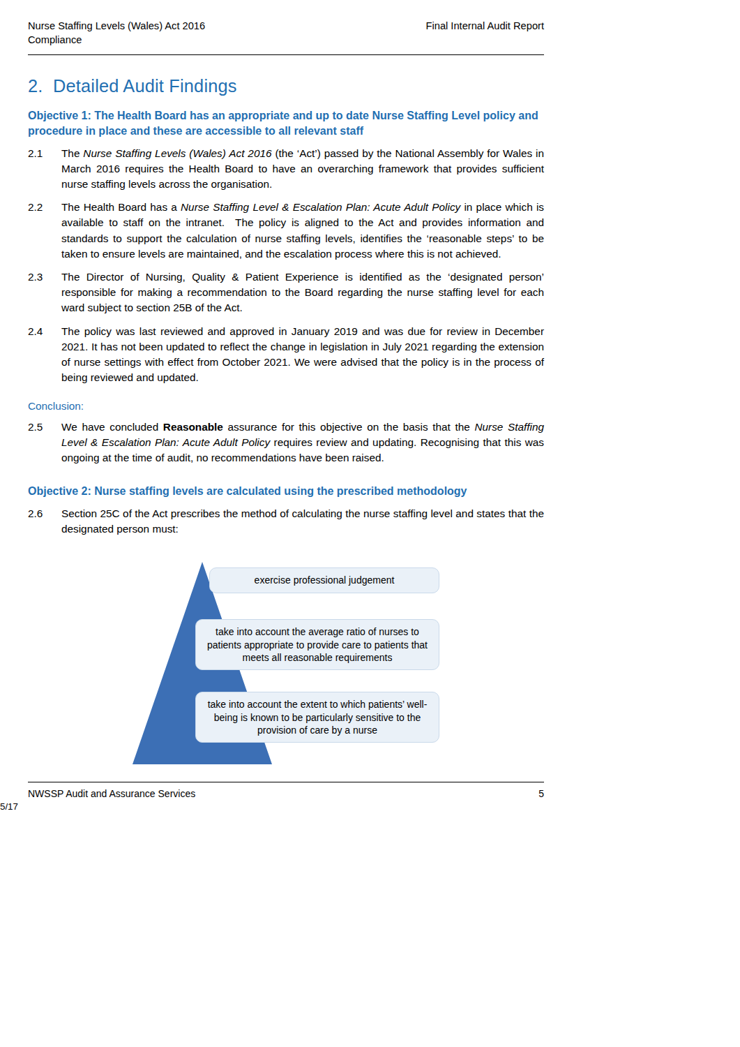Nurse Staffing Levels (Wales) Act 2016
Compliance
Final Internal Audit Report
2. Detailed Audit Findings
Objective 1: The Health Board has an appropriate and up to date Nurse Staffing Level policy and procedure in place and these are accessible to all relevant staff
2.1
The Nurse Staffing Levels (Wales) Act 2016 (the ‘Act’) passed by the National Assembly for Wales in March 2016 requires the Health Board to have an overarching framework that provides sufficient nurse staffing levels across the organisation.
2.2
The Health Board has a Nurse Staffing Level & Escalation Plan: Acute Adult Policy in place which is available to staff on the intranet. The policy is aligned to the Act and provides information and standards to support the calculation of nurse staffing levels, identifies the ‘reasonable steps’ to be taken to ensure levels are maintained, and the escalation process where this is not achieved.
2.3
The Director of Nursing, Quality & Patient Experience is identified as the ‘designated person’ responsible for making a recommendation to the Board regarding the nurse staffing level for each ward subject to section 25B of the Act.
2.4
The policy was last reviewed and approved in January 2019 and was due for review in December 2021. It has not been updated to reflect the change in legislation in July 2021 regarding the extension of nurse settings with effect from October 2021. We were advised that the policy is in the process of being reviewed and updated.
Conclusion:
2.5
We have concluded Reasonable assurance for this objective on the basis that the Nurse Staffing Level & Escalation Plan: Acute Adult Policy requires review and updating. Recognising that this was ongoing at the time of audit, no recommendations have been raised.
Objective 2: Nurse staffing levels are calculated using the prescribed methodology
2.6
Section 25C of the Act prescribes the method of calculating the nurse staffing level and states that the designated person must:
exercise professional judgement
take into account the average ratio of nurses to patients appropriate to provide care to patients that meets all reasonable requirements
take into account the extent to which patients’ well-being is known to be particularly sensitive to the provision of care by a nurse
NWSSP Audit and Assurance Services
5
5/17